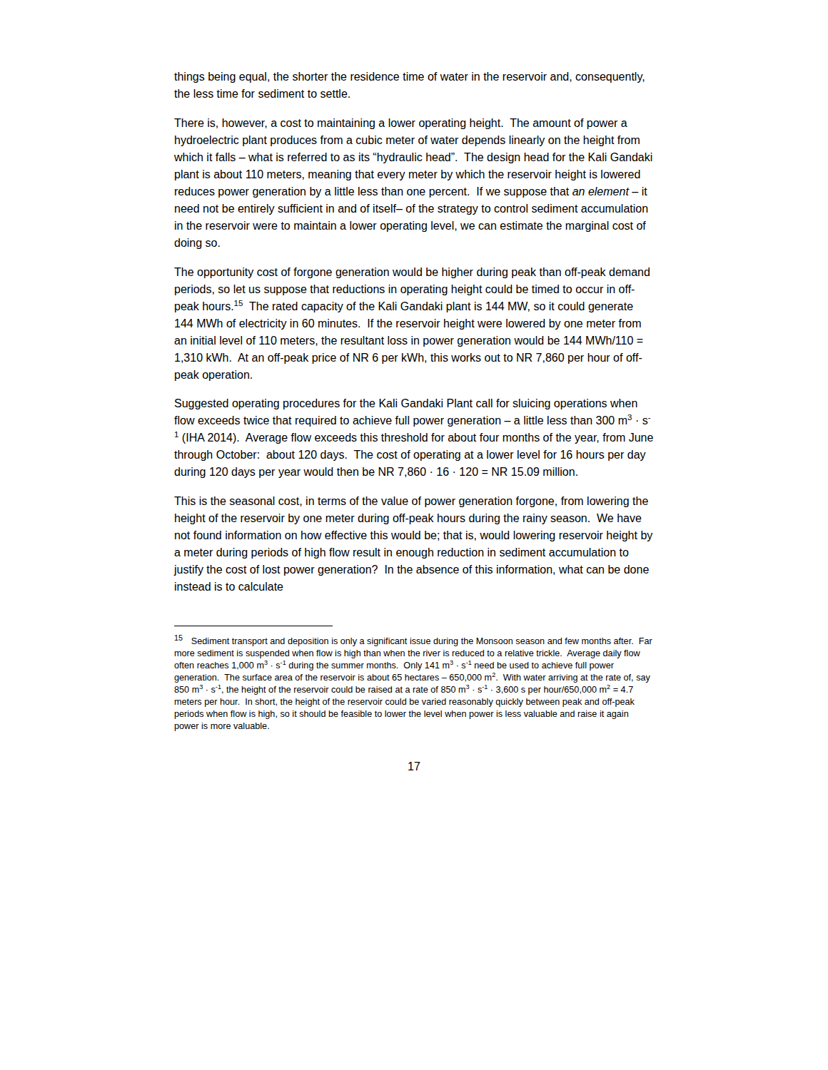things being equal, the shorter the residence time of water in the reservoir and, consequently, the less time for sediment to settle.
There is, however, a cost to maintaining a lower operating height. The amount of power a hydroelectric plant produces from a cubic meter of water depends linearly on the height from which it falls – what is referred to as its “hydraulic head”. The design head for the Kali Gandaki plant is about 110 meters, meaning that every meter by which the reservoir height is lowered reduces power generation by a little less than one percent. If we suppose that an element – it need not be entirely sufficient in and of itself– of the strategy to control sediment accumulation in the reservoir were to maintain a lower operating level, we can estimate the marginal cost of doing so.
The opportunity cost of forgone generation would be higher during peak than off-peak demand periods, so let us suppose that reductions in operating height could be timed to occur in off-peak hours.15 The rated capacity of the Kali Gandaki plant is 144 MW, so it could generate 144 MWh of electricity in 60 minutes. If the reservoir height were lowered by one meter from an initial level of 110 meters, the resultant loss in power generation would be 144 MWh/110 = 1,310 kWh. At an off-peak price of NR 6 per kWh, this works out to NR 7,860 per hour of off-peak operation.
Suggested operating procedures for the Kali Gandaki Plant call for sluicing operations when flow exceeds twice that required to achieve full power generation – a little less than 300 m3 · s-1 (IHA 2014). Average flow exceeds this threshold for about four months of the year, from June through October: about 120 days. The cost of operating at a lower level for 16 hours per day during 120 days per year would then be NR 7,860 · 16 · 120 = NR 15.09 million.
This is the seasonal cost, in terms of the value of power generation forgone, from lowering the height of the reservoir by one meter during off-peak hours during the rainy season. We have not found information on how effective this would be; that is, would lowering reservoir height by a meter during periods of high flow result in enough reduction in sediment accumulation to justify the cost of lost power generation? In the absence of this information, what can be done instead is to calculate
15 Sediment transport and deposition is only a significant issue during the Monsoon season and few months after. Far more sediment is suspended when flow is high than when the river is reduced to a relative trickle. Average daily flow often reaches 1,000 m3 · s-1 during the summer months. Only 141 m3 · s-1 need be used to achieve full power generation. The surface area of the reservoir is about 65 hectares – 650,000 m2. With water arriving at the rate of, say 850 m3 · s-1, the height of the reservoir could be raised at a rate of 850 m3 · s-1 · 3,600 s per hour/650,000 m2 = 4.7 meters per hour. In short, the height of the reservoir could be varied reasonably quickly between peak and off-peak periods when flow is high, so it should be feasible to lower the level when power is less valuable and raise it again power is more valuable.
17